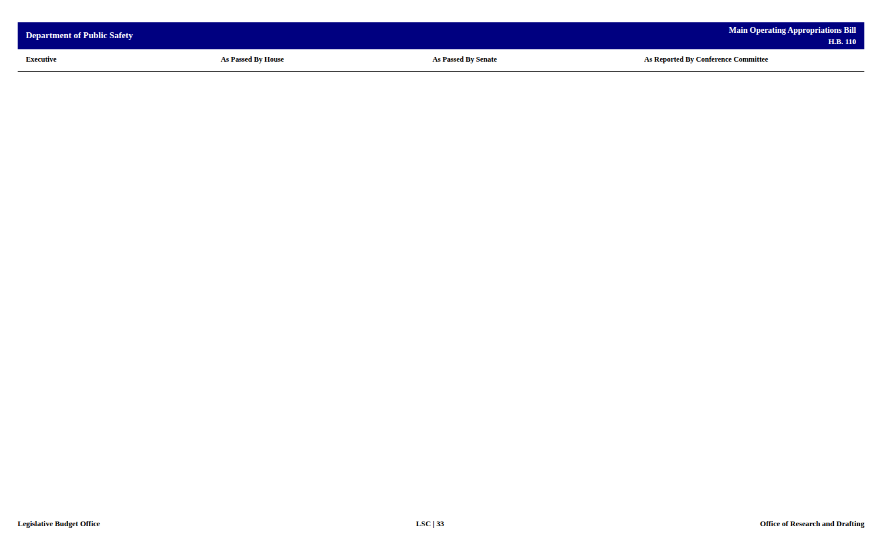Department of Public Safety
Main Operating Appropriations Bill
H.B. 110
Executive
As Passed By House
As Passed By Senate
As Reported By Conference Committee
Legislative Budget Office
LSC | 33
Office of Research and Drafting